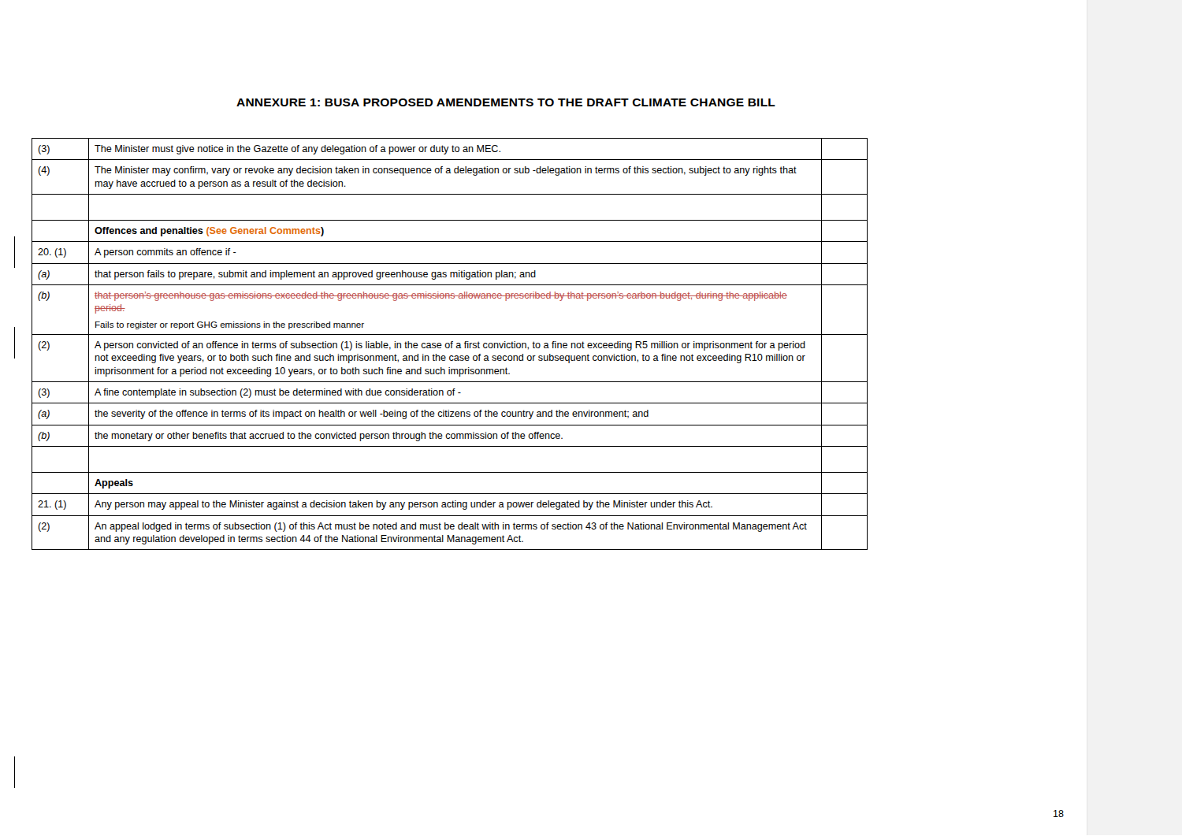ANNEXURE 1: BUSA PROPOSED AMENDEMENTS TO THE DRAFT CLIMATE CHANGE BILL
| (3) | The Minister must give notice in the Gazette of any delegation of a power or duty to an MEC. | |
| (4) | The Minister may confirm, vary or revoke any decision taken in consequence of a delegation or sub -delegation in terms of this section, subject to any rights that may have accrued to a person as a result of the decision. | |
| | Offences and penalties (See General Comments ) | |
| 20. (1) | A person commits an offence if - | |
| (a) | that person fails to prepare, submit and implement an approved greenhouse gas mitigation plan; and | |
| (b) | that person’s greenhouse gas emissions exceeded the greenhouse gas emissions allowance prescribed by that person’s carbon budget, during the applicable period. Fails to register or report GHG emissions in the prescribed manner | |
| (2) | A person convicted of an offence in terms of subsection (1) is liable, in the case of a first conviction, to a fine not exceeding R5 million or imprisonment for a period not exceeding five years, or to both such fine and such imprisonment, and in the case of a second or subsequent conviction, to a fine not exceeding R10 million or imprisonment for a period not exceeding 10 years, or to both such fine and such imprisonment. | |
| (3) | A fine contemplate in subsection (2) must be determined with due consideration of - | |
| (a) | the severity of the offence in terms of its impact on health or well -being of the citizens of the country and the environment; and | |
| (b) | the monetary or other benefits that accrued to the convicted person through the commission of the offence. | |
| | Appeals | |
| 21. (1) | Any person may appeal to the Minister against a decision taken by any person acting under a power delegated by the Minister under this Act. | |
| (2) | An appeal lodged in terms of subsection (1) of this Act must be noted and must be dealt with in terms of section 43 of the National Environmental Management Act and any regulation developed in terms section 44 of the National Environmental Management Act. | |
18